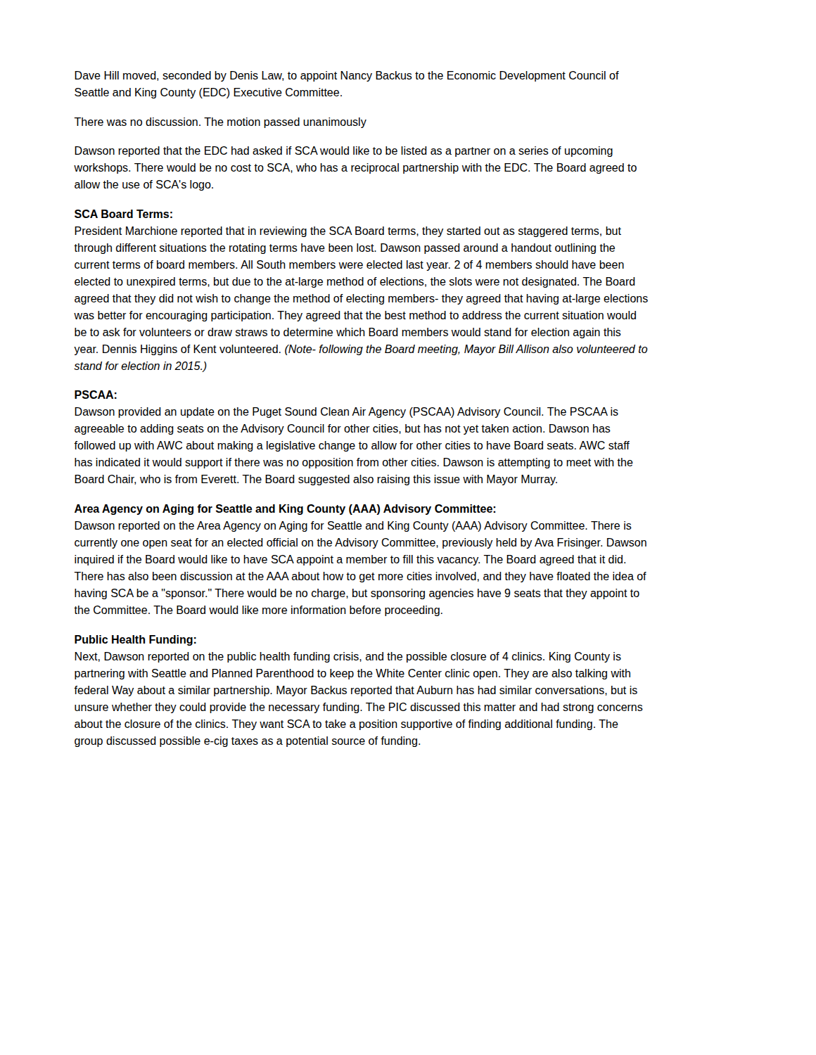Dave Hill moved, seconded by Denis Law, to appoint Nancy Backus to the Economic Development Council of Seattle and King County (EDC) Executive Committee.
There was no discussion. The motion passed unanimously
Dawson reported that the EDC had asked if SCA would like to be listed as a partner on a series of upcoming workshops. There would be no cost to SCA, who has a reciprocal partnership with the EDC. The Board agreed to allow the use of SCA's logo.
SCA Board Terms:
President Marchione reported that in reviewing the SCA Board terms, they started out as staggered terms, but through different situations the rotating terms have been lost. Dawson passed around a handout outlining the current terms of board members. All South members were elected last year. 2 of 4 members should have been elected to unexpired terms, but due to the at-large method of elections, the slots were not designated. The Board agreed that they did not wish to change the method of electing members- they agreed that having at-large elections was better for encouraging participation. They agreed that the best method to address the current situation would be to ask for volunteers or draw straws to determine which Board members would stand for election again this year. Dennis Higgins of Kent volunteered. (Note- following the Board meeting, Mayor Bill Allison also volunteered to stand for election in 2015.)
PSCAA:
Dawson provided an update on the Puget Sound Clean Air Agency (PSCAA) Advisory Council. The PSCAA is agreeable to adding seats on the Advisory Council for other cities, but has not yet taken action. Dawson has followed up with AWC about making a legislative change to allow for other cities to have Board seats. AWC staff has indicated it would support if there was no opposition from other cities. Dawson is attempting to meet with the Board Chair, who is from Everett. The Board suggested also raising this issue with Mayor Murray.
Area Agency on Aging for Seattle and King County (AAA) Advisory Committee:
Dawson reported on the Area Agency on Aging for Seattle and King County (AAA) Advisory Committee. There is currently one open seat for an elected official on the Advisory Committee, previously held by Ava Frisinger. Dawson inquired if the Board would like to have SCA appoint a member to fill this vacancy. The Board agreed that it did. There has also been discussion at the AAA about how to get more cities involved, and they have floated the idea of having SCA be a "sponsor." There would be no charge, but sponsoring agencies have 9 seats that they appoint to the Committee. The Board would like more information before proceeding.
Public Health Funding:
Next, Dawson reported on the public health funding crisis, and the possible closure of 4 clinics. King County is partnering with Seattle and Planned Parenthood to keep the White Center clinic open. They are also talking with federal Way about a similar partnership. Mayor Backus reported that Auburn has had similar conversations, but is unsure whether they could provide the necessary funding. The PIC discussed this matter and had strong concerns about the closure of the clinics. They want SCA to take a position supportive of finding additional funding. The group discussed possible e-cig taxes as a potential source of funding.